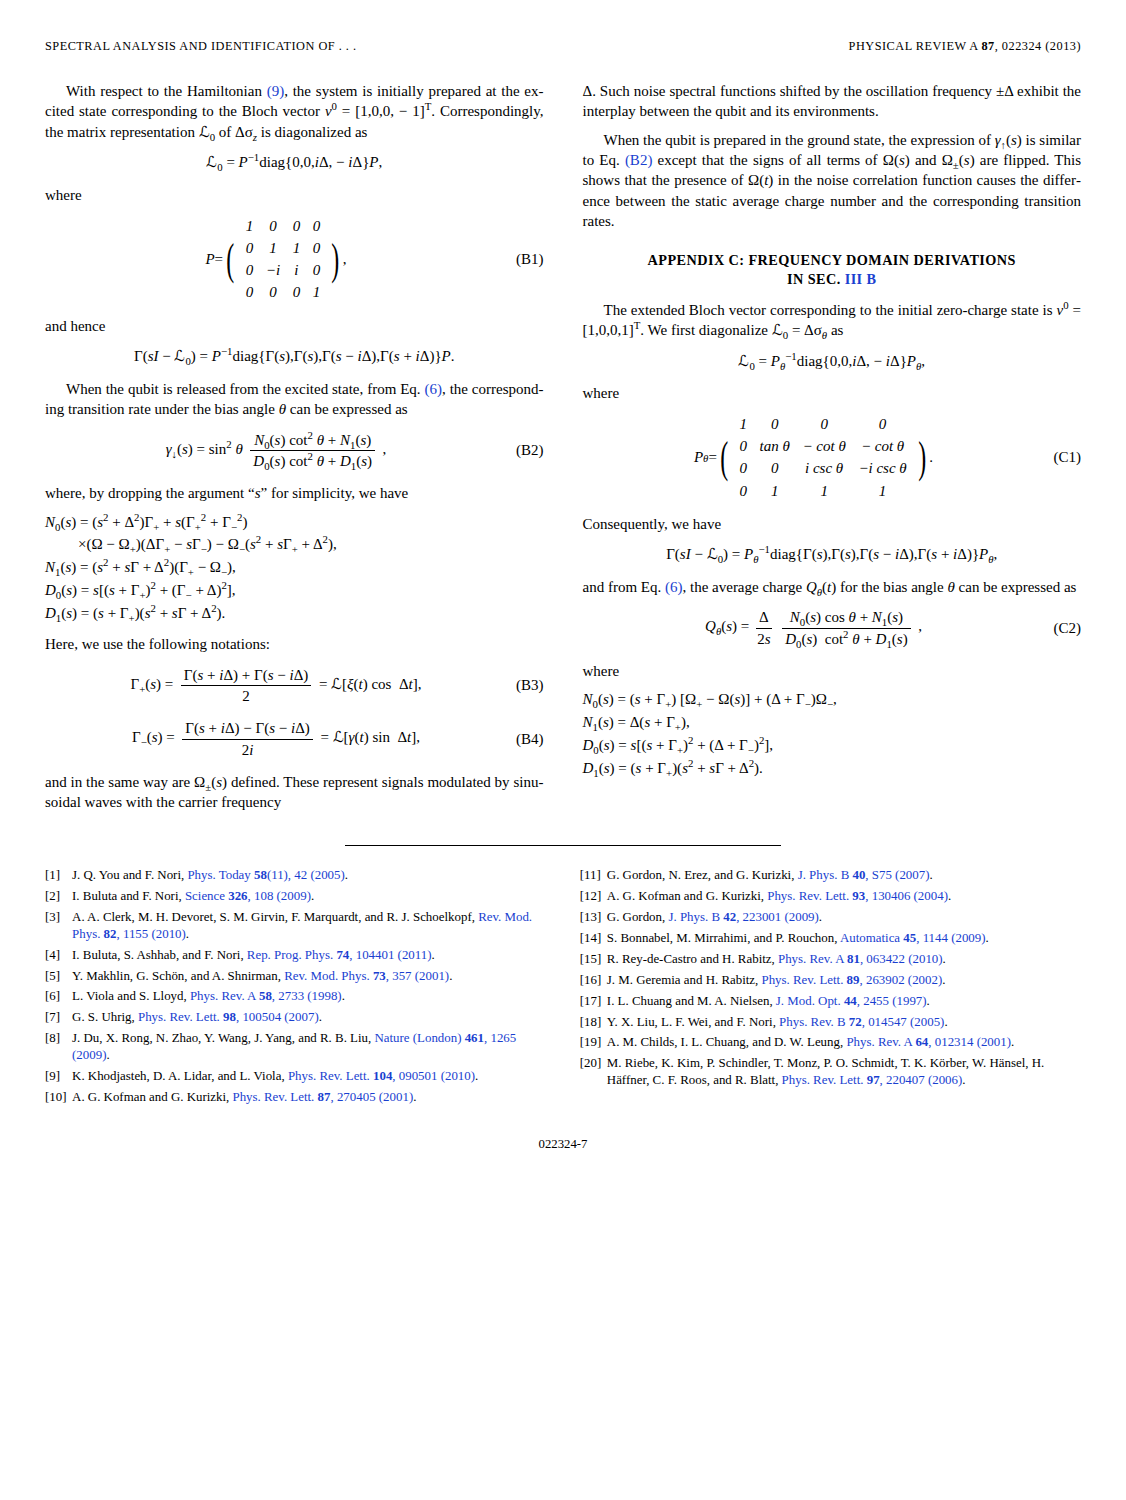Spectral analysis and identification of . . .
PHYSICAL REVIEW A 87, 022324 (2013)
With respect to the Hamiltonian (9), the system is initially prepared at the excited state corresponding to the Bloch vector v0 = [1,0,0, − 1]T. Correspondingly, the matrix representation ℒ0 of Δσz is diagonalized as
ℒ0 = P−1diag{0,0,i Δ, − i Δ}P,
where
P = (
| 1 | 0 | 0 | 0 |
| 0 | 1 | 1 | 0 |
| 0 | − i | i | 0 |
| 0 | 0 | 0 | 1 |
) ,
(B1)
and hence
Γ(sI − ℒ0) = P−1diag{Γ(s),Γ(s),Γ(s − i Δ),Γ(s + i Δ)}P.
When the qubit is released from the excited state, from Eq. (6), the corresponding transition rate under the bias angle θ can be expressed as
γ↓(s) = sin2 θ N0(s) cot2 θ + N1(s) D0(s) cot2 θ + D1(s) ,
(B2)
where, by dropping the argument “s” for simplicity, we have
N0(s) = (s2 + Δ2)Γ+ + s(Γ+2 + Γ−2)
×(Ω − Ω+)(ΔΓ+ − s Γ−) − Ω−(s2 + s Γ+ + Δ2),
N1(s) = (s2 + s Γ + Δ2)(Γ+ − Ω−),
D0(s) = s[(s + Γ+)2 + (Γ− + Δ)2],
D1(s) = (s + Γ+)(s2 + s Γ + Δ2).
Here, we use the following notations:
Γ+(s) = Γ(s + i Δ) + Γ(s − i Δ) 2 = ℒ[ξ(t) cos Δt],
(B3)
Γ−(s) = Γ(s + i Δ) − Γ(s − i Δ) 2i = ℒ[γ(t) sin Δt],
(B4)
and in the same way are Ω±(s) defined. These represent signals modulated by sinusoidal waves with the carrier frequency
Δ. Such noise spectral functions shifted by the oscillation frequency ±Δ exhibit the interplay between the qubit and its environments.
When the qubit is prepared in the ground state, the expression of γ↑(s) is similar to Eq. (B2) except that the signs of all terms of Ω(s) and Ω±(s) are flipped. This shows that the presence of Ω(t) in the noise correlation function causes the difference between the static average charge number and the corresponding transition rates.
Appendix C: Frequency domain derivations
in Sec. III B
The extended Bloch vector corresponding to the initial zero-charge state is v0 = [1,0,0,1]T. We first diagonalize ℒ0 = Δσθ as
ℒ0 = Pθ−1diag{0,0,i Δ, − i Δ}Pθ,
where
Pθ = (
| 1 | 0 | 0 | 0 |
| 0 | tan θ | − cot θ | − cot θ |
| 0 | 0 | i csc θ | − i csc θ |
| 0 | 1 | 1 | 1 |
) .
(C1)
Consequently, we have
Γ(sI − ℒ0) = Pθ−1diag{Γ(s),Γ(s),Γ(s − i Δ),Γ(s + i Δ)}Pθ,
and from Eq. (6), the average charge Qθ(t) for the bias angle θ can be expressed as
Qθ(s) = Δ 2s N0(s) cos θ + N1(s) D0(s) cot2 θ + D1(s) ,
(C2)
where
N0(s) = (s + Γ+) [Ω+ − Ω(s)] + (Δ + Γ−)Ω−,
N1(s) = Δ(s + Γ+),
D0(s) = s[(s + Γ+)2 + (Δ + Γ−)2],
D1(s) = (s + Γ+)(s2 + s Γ + Δ2).
[1] J. Q. You and F. Nori, Phys. Today 58(11), 42 (2005).
[2] I. Buluta and F. Nori, Science 326, 108 (2009).
[3] A. A. Clerk, M. H. Devoret, S. M. Girvin, F. Marquardt, and R. J. Schoelkopf, Rev. Mod. Phys. 82, 1155 (2010).
[4] I. Buluta, S. Ashhab, and F. Nori, Rep. Prog. Phys. 74, 104401 (2011).
[5] Y. Makhlin, G. Schön, and A. Shnirman, Rev. Mod. Phys. 73, 357 (2001).
[6] L. Viola and S. Lloyd, Phys. Rev. A 58, 2733 (1998).
[7] G. S. Uhrig, Phys. Rev. Lett. 98, 100504 (2007).
[8] J. Du, X. Rong, N. Zhao, Y. Wang, J. Yang, and R. B. Liu, Nature (London) 461, 1265 (2009).
[9] K. Khodjasteh, D. A. Lidar, and L. Viola, Phys. Rev. Lett. 104, 090501 (2010).
[10] A. G. Kofman and G. Kurizki, Phys. Rev. Lett. 87, 270405 (2001).
[11] G. Gordon, N. Erez, and G. Kurizki, J. Phys. B 40, S75 (2007).
[12] A. G. Kofman and G. Kurizki, Phys. Rev. Lett. 93, 130406 (2004).
[13] G. Gordon, J. Phys. B 42, 223001 (2009).
[14] S. Bonnabel, M. Mirrahimi, and P. Rouchon, Automatica 45, 1144 (2009).
[15] R. Rey-de-Castro and H. Rabitz, Phys. Rev. A 81, 063422 (2010).
[16] J. M. Geremia and H. Rabitz, Phys. Rev. Lett. 89, 263902 (2002).
[17] I. L. Chuang and M. A. Nielsen, J. Mod. Opt. 44, 2455 (1997).
[18] Y. X. Liu, L. F. Wei, and F. Nori, Phys. Rev. B 72, 014547 (2005).
[19] A. M. Childs, I. L. Chuang, and D. W. Leung, Phys. Rev. A 64, 012314 (2001).
[20] M. Riebe, K. Kim, P. Schindler, T. Monz, P. O. Schmidt, T. K. Körber, W. Hänsel, H. Häffner, C. F. Roos, and R. Blatt, Phys. Rev. Lett. 97, 220407 (2006).
022324-7